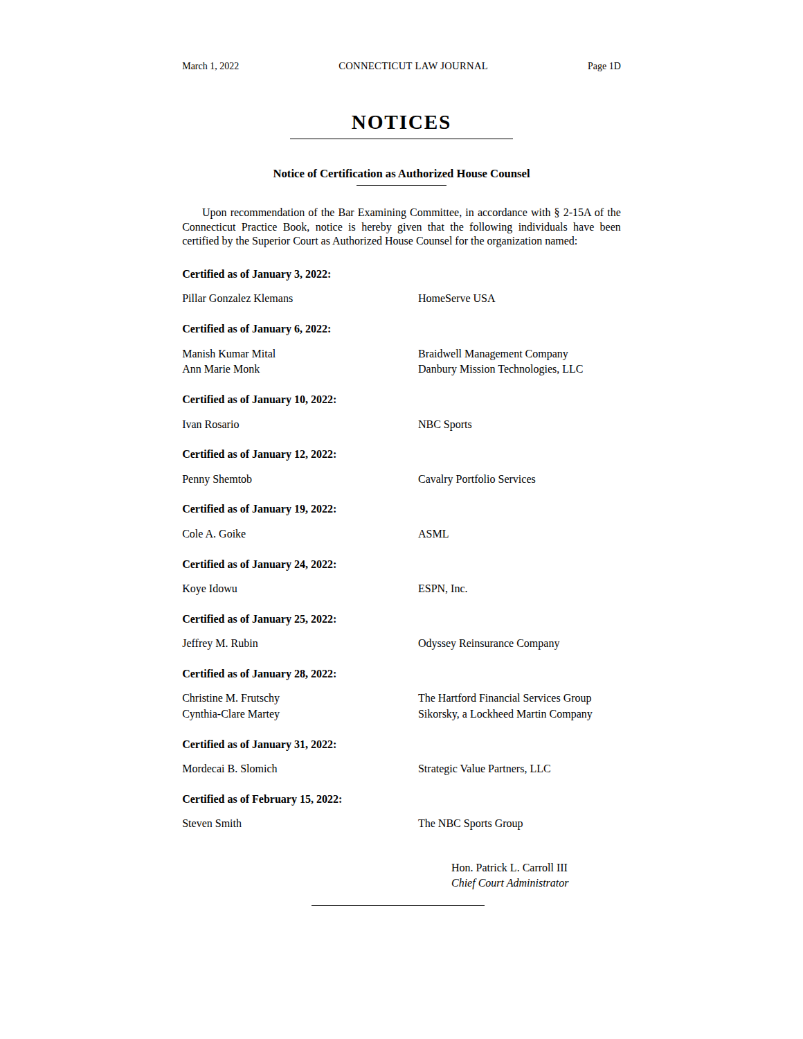March 1, 2022
CONNECTICUT LAW JOURNAL
Page 1D
NOTICES
Notice of Certification as Authorized House Counsel
Upon recommendation of the Bar Examining Committee, in accordance with § 2-15A of the Connecticut Practice Book, notice is hereby given that the following individuals have been certified by the Superior Court as Authorized House Counsel for the organization named:
Certified as of January 3, 2022:
| Pillar Gonzalez Klemans | HomeServe USA |
Certified as of January 6, 2022:
| Manish Kumar Mital | Braidwell Management Company |
| Ann Marie Monk | Danbury Mission Technologies, LLC |
Certified as of January 10, 2022:
| Ivan Rosario | NBC Sports |
Certified as of January 12, 2022:
| Penny Shemtob | Cavalry Portfolio Services |
Certified as of January 19, 2022:
| Cole A. Goike | ASML |
Certified as of January 24, 2022:
| Koye Idowu | ESPN, Inc. |
Certified as of January 25, 2022:
| Jeffrey M. Rubin | Odyssey Reinsurance Company |
Certified as of January 28, 2022:
| Christine M. Frutschy | The Hartford Financial Services Group |
| Cynthia-Clare Martey | Sikorsky, a Lockheed Martin Company |
Certified as of January 31, 2022:
| Mordecai B. Slomich | Strategic Value Partners, LLC |
Certified as of February 15, 2022:
| Steven Smith | The NBC Sports Group |
Hon. Patrick L. Carroll III
Chief Court Administrator